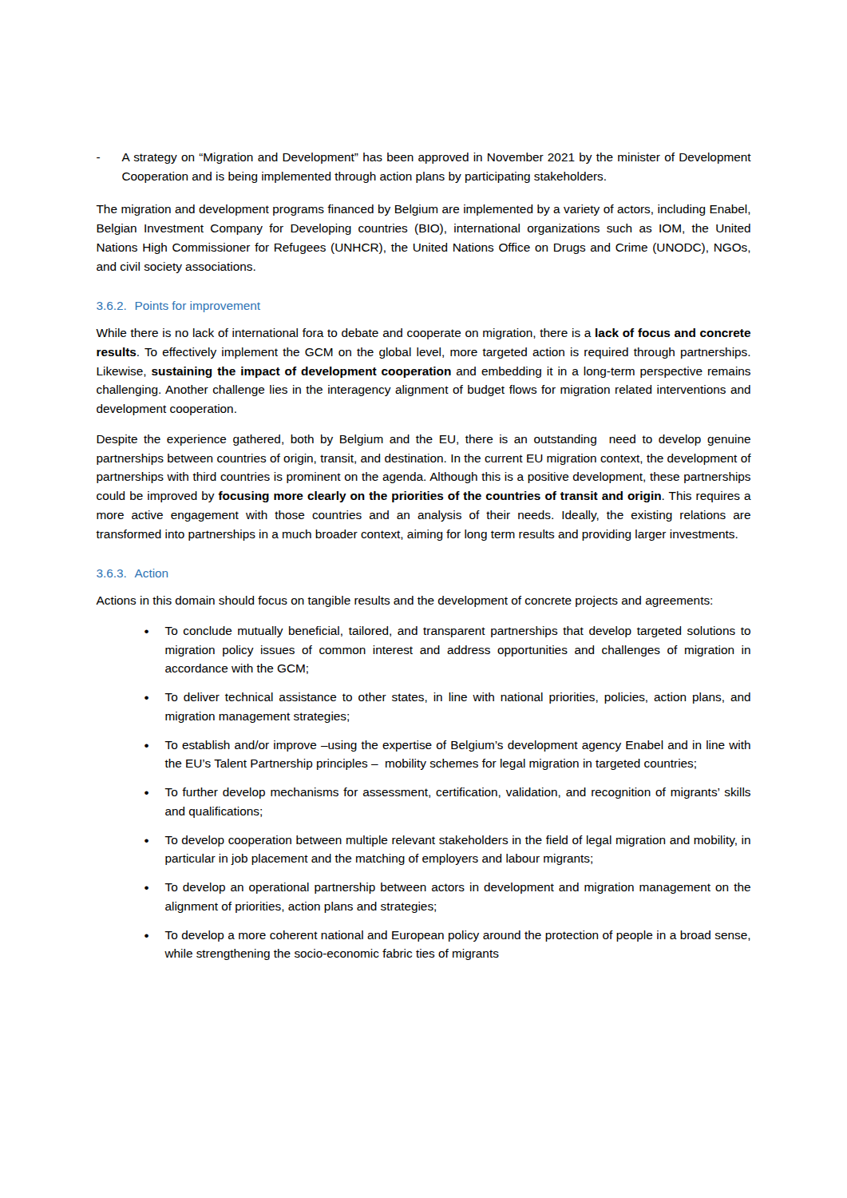- A strategy on “Migration and Development” has been approved in November 2021 by the minister of Development Cooperation and is being implemented through action plans by participating stakeholders.
The migration and development programs financed by Belgium are implemented by a variety of actors, including Enabel, Belgian Investment Company for Developing countries (BIO), international organizations such as IOM, the United Nations High Commissioner for Refugees (UNHCR), the United Nations Office on Drugs and Crime (UNODC), NGOs, and civil society associations.
3.6.2. Points for improvement
While there is no lack of international fora to debate and cooperate on migration, there is a lack of focus and concrete results. To effectively implement the GCM on the global level, more targeted action is required through partnerships. Likewise, sustaining the impact of development cooperation and embedding it in a long-term perspective remains challenging. Another challenge lies in the interagency alignment of budget flows for migration related interventions and development cooperation.
Despite the experience gathered, both by Belgium and the EU, there is an outstanding need to develop genuine partnerships between countries of origin, transit, and destination. In the current EU migration context, the development of partnerships with third countries is prominent on the agenda. Although this is a positive development, these partnerships could be improved by focusing more clearly on the priorities of the countries of transit and origin. This requires a more active engagement with those countries and an analysis of their needs. Ideally, the existing relations are transformed into partnerships in a much broader context, aiming for long term results and providing larger investments.
3.6.3. Action
Actions in this domain should focus on tangible results and the development of concrete projects and agreements:
To conclude mutually beneficial, tailored, and transparent partnerships that develop targeted solutions to migration policy issues of common interest and address opportunities and challenges of migration in accordance with the GCM;
To deliver technical assistance to other states, in line with national priorities, policies, action plans, and migration management strategies;
To establish and/or improve –using the expertise of Belgium’s development agency Enabel and in line with the EU’s Talent Partnership principles – mobility schemes for legal migration in targeted countries;
To further develop mechanisms for assessment, certification, validation, and recognition of migrants’ skills and qualifications;
To develop cooperation between multiple relevant stakeholders in the field of legal migration and mobility, in particular in job placement and the matching of employers and labour migrants;
To develop an operational partnership between actors in development and migration management on the alignment of priorities, action plans and strategies;
To develop a more coherent national and European policy around the protection of people in a broad sense, while strengthening the socio-economic fabric ties of migrants